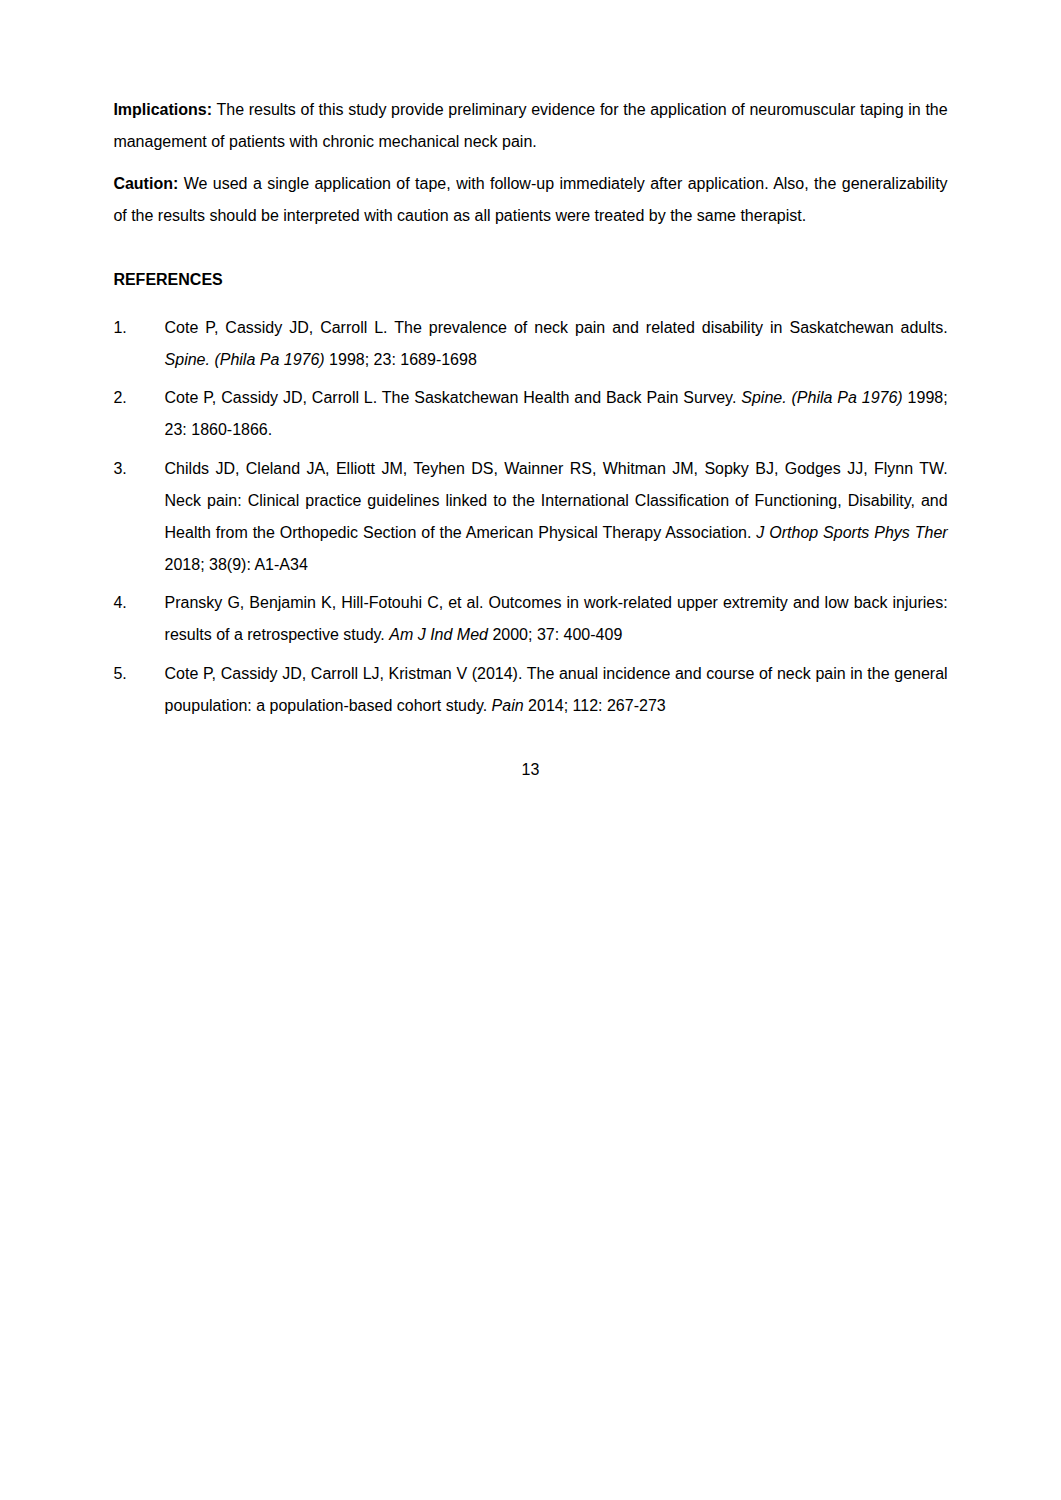Implications: The results of this study provide preliminary evidence for the application of neuromuscular taping in the management of patients with chronic mechanical neck pain.
Caution: We used a single application of tape, with follow-up immediately after application. Also, the generalizability of the results should be interpreted with caution as all patients were treated by the same therapist.
REFERENCES
Cote P, Cassidy JD, Carroll L. The prevalence of neck pain and related disability in Saskatchewan adults. Spine. (Phila Pa 1976) 1998; 23: 1689-1698
Cote P, Cassidy JD, Carroll L. The Saskatchewan Health and Back Pain Survey. Spine. (Phila Pa 1976) 1998; 23: 1860-1866.
Childs JD, Cleland JA, Elliott JM, Teyhen DS, Wainner RS, Whitman JM, Sopky BJ, Godges JJ, Flynn TW. Neck pain: Clinical practice guidelines linked to the International Classification of Functioning, Disability, and Health from the Orthopedic Section of the American Physical Therapy Association. J Orthop Sports Phys Ther 2018; 38(9): A1-A34
Pransky G, Benjamin K, Hill-Fotouhi C, et al. Outcomes in work-related upper extremity and low back injuries: results of a retrospective study. Am J Ind Med 2000; 37: 400-409
Cote P, Cassidy JD, Carroll LJ, Kristman V (2014). The anual incidence and course of neck pain in the general poupulation: a population-based cohort study. Pain 2014; 112: 267-273
13